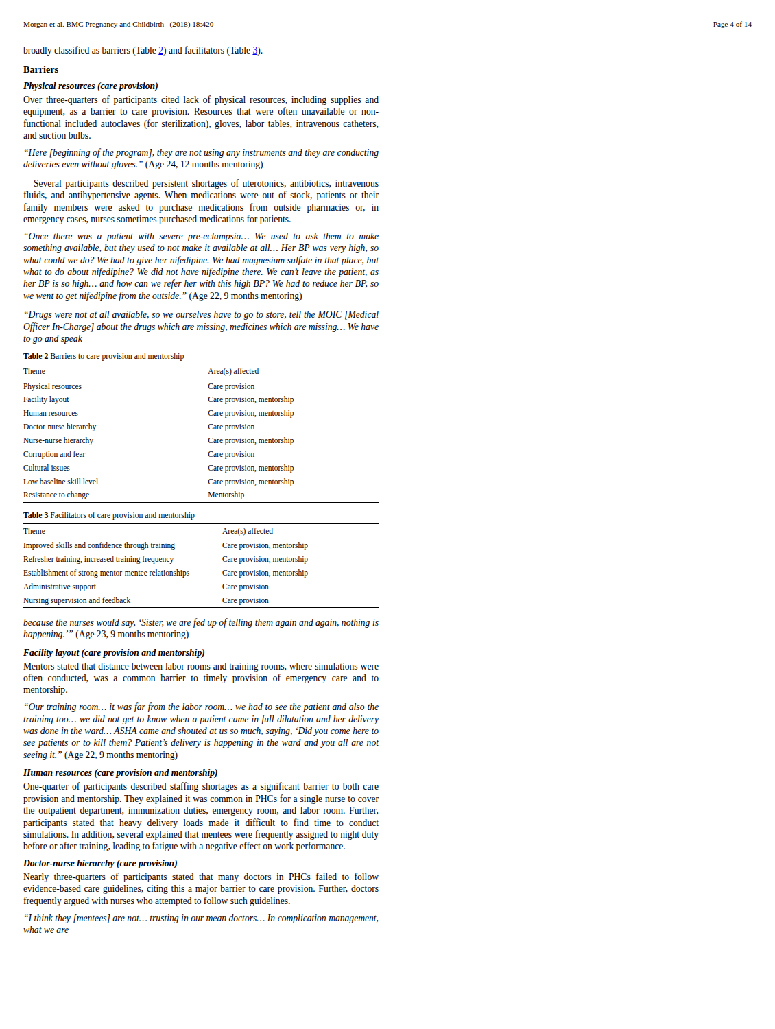Morgan et al. BMC Pregnancy and Childbirth (2018) 18:420
Page 4 of 14
broadly classified as barriers (Table 2) and facilitators (Table 3).
Barriers
Physical resources (care provision)
Over three-quarters of participants cited lack of physical resources, including supplies and equipment, as a barrier to care provision. Resources that were often unavailable or non-functional included autoclaves (for sterilization), gloves, labor tables, intravenous catheters, and suction bulbs.
“Here [beginning of the program], they are not using any instruments and they are conducting deliveries even without gloves.” (Age 24, 12 months mentoring)
Several participants described persistent shortages of uterotonics, antibiotics, intravenous fluids, and antihypertensive agents. When medications were out of stock, patients or their family members were asked to purchase medications from outside pharmacies or, in emergency cases, nurses sometimes purchased medications for patients.
“Once there was a patient with severe pre-eclampsia… We used to ask them to make something available, but they used to not make it available at all… Her BP was very high, so what could we do? We had to give her nifedipine. We had magnesium sulfate in that place, but what to do about nifedipine? We did not have nifedipine there. We can’t leave the patient, as her BP is so high… and how can we refer her with this high BP? We had to reduce her BP, so we went to get nifedipine from the outside.” (Age 22, 9 months mentoring)
“Drugs were not at all available, so we ourselves have to go to store, tell the MOIC [Medical Officer In-Charge] about the drugs which are missing, medicines which are missing… We have to go and speak
Table 2 Barriers to care provision and mentorship
| Theme | Area(s) affected |
| --- | --- |
| Physical resources | Care provision |
| Facility layout | Care provision, mentorship |
| Human resources | Care provision, mentorship |
| Doctor-nurse hierarchy | Care provision |
| Nurse-nurse hierarchy | Care provision, mentorship |
| Corruption and fear | Care provision |
| Cultural issues | Care provision, mentorship |
| Low baseline skill level | Care provision, mentorship |
| Resistance to change | Mentorship |
Table 3 Facilitators of care provision and mentorship
| Theme | Area(s) affected |
| --- | --- |
| Improved skills and confidence through training | Care provision, mentorship |
| Refresher training, increased training frequency | Care provision, mentorship |
| Establishment of strong mentor-mentee relationships | Care provision, mentorship |
| Administrative support | Care provision |
| Nursing supervision and feedback | Care provision |
because the nurses would say, ‘Sister, we are fed up of telling them again and again, nothing is happening.’” (Age 23, 9 months mentoring)
Facility layout (care provision and mentorship)
Mentors stated that distance between labor rooms and training rooms, where simulations were often conducted, was a common barrier to timely provision of emergency care and to mentorship.
“Our training room… it was far from the labor room… we had to see the patient and also the training too… we did not get to know when a patient came in full dilatation and her delivery was done in the ward… ASHA came and shouted at us so much, saying, ‘Did you come here to see patients or to kill them? Patient’s delivery is happening in the ward and you all are not seeing it.” (Age 22, 9 months mentoring)
Human resources (care provision and mentorship)
One-quarter of participants described staffing shortages as a significant barrier to both care provision and mentorship. They explained it was common in PHCs for a single nurse to cover the outpatient department, immunization duties, emergency room, and labor room. Further, participants stated that heavy delivery loads made it difficult to find time to conduct simulations. In addition, several explained that mentees were frequently assigned to night duty before or after training, leading to fatigue with a negative effect on work performance.
Doctor-nurse hierarchy (care provision)
Nearly three-quarters of participants stated that many doctors in PHCs failed to follow evidence-based care guidelines, citing this a major barrier to care provision. Further, doctors frequently argued with nurses who attempted to follow such guidelines.
“I think they [mentees] are not… trusting in our mean doctors… In complication management, what we are